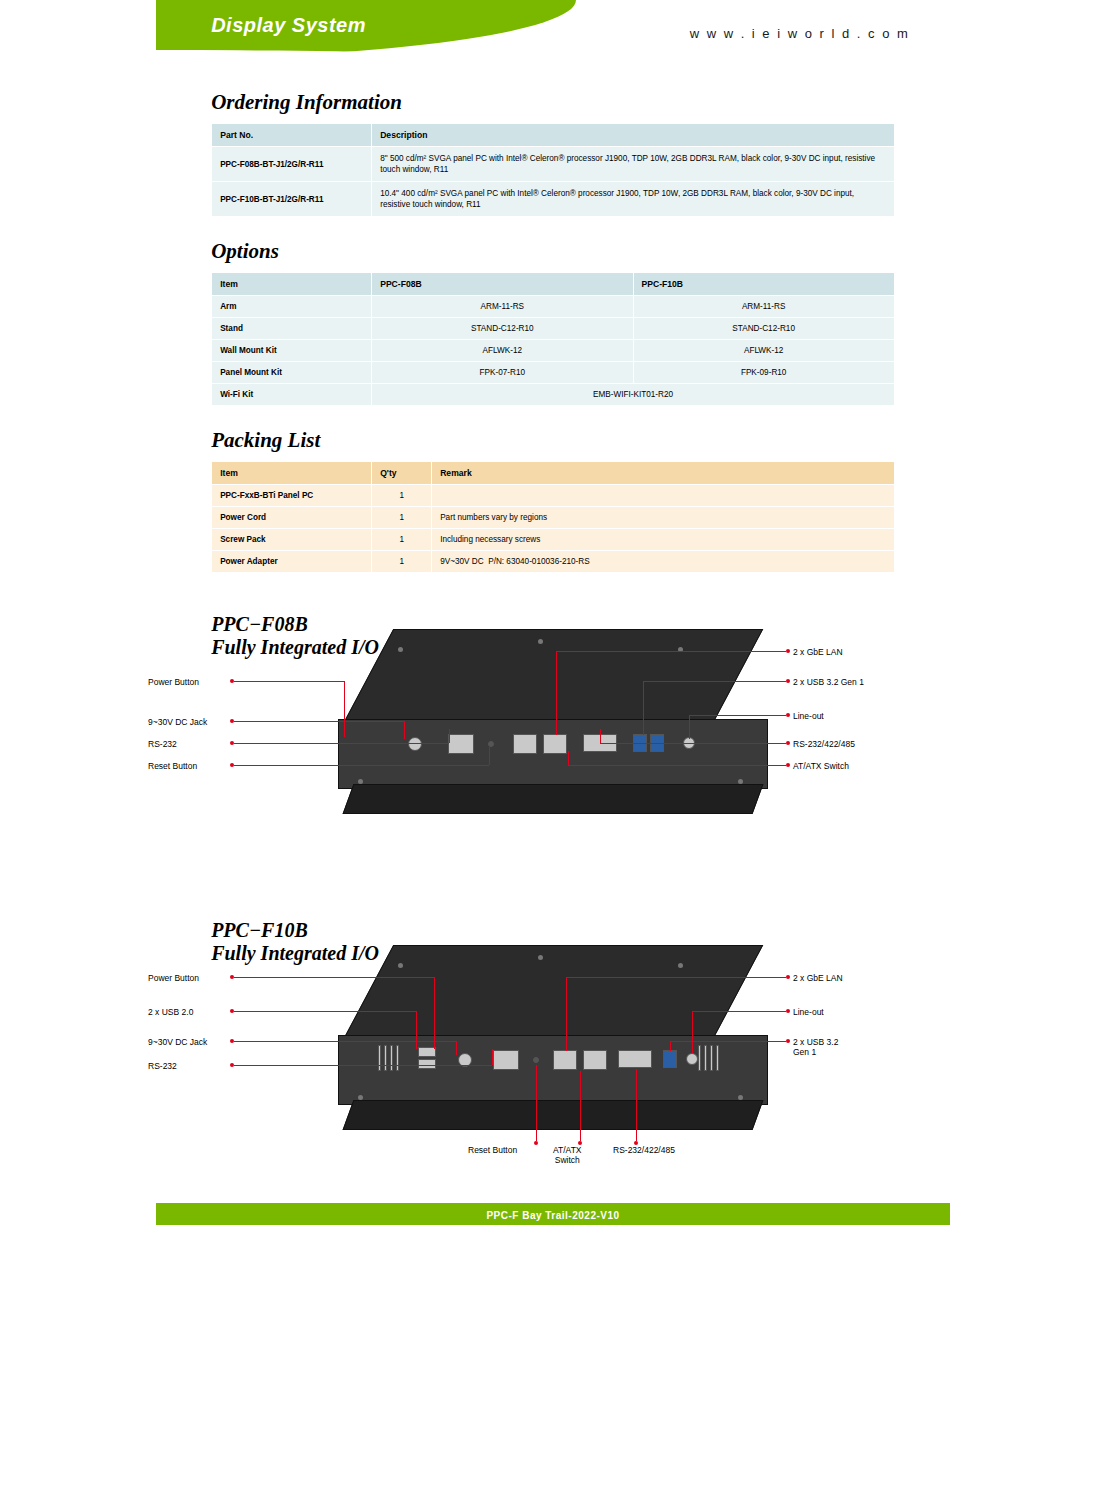Display System
w w w . i e i w o r l d . c o m
Ordering Information
| Part No. | Description |
| --- | --- |
| PPC-F08B-BT-J1/2G/R-R11 | 8" 500 cd/m² SVGA panel PC with Intel® Celeron® processor J1900, TDP 10W, 2GB DDR3L RAM, black color, 9-30V DC input, resistive touch window, R11 |
| PPC-F10B-BT-J1/2G/R-R11 | 10.4" 400 cd/m² SVGA panel PC with Intel® Celeron® processor J1900, TDP 10W, 2GB DDR3L RAM, black color, 9-30V DC input, resistive touch window, R11 |
Options
| Item | PPC-F08B | PPC-F10B |
| --- | --- | --- |
| Arm | ARM-11-RS | ARM-11-RS |
| Stand | STAND-C12-R10 | STAND-C12-R10 |
| Wall Mount Kit | AFLWK-12 | AFLWK-12 |
| Panel Mount Kit | FPK-07-R10 | FPK-09-R10 |
| Wi-Fi Kit | EMB-WIFI-KIT01-R20 |
Packing List
| Item | Q'ty | Remark |
| --- | --- | --- |
| PPC-FxxB-BTi Panel PC | 1 | |
| Power Cord | 1 | Part numbers vary by regions |
| Screw Pack | 1 | Including necessary screws |
| Power Adapter | 1 | 9V~30V DC P/N: 63040-010036-210-RS |
PPC−F08B
Fully Integrated I/O
Power Button
9~30V DC Jack
RS-232
Reset Button
2 x GbE LAN
2 x USB 3.2 Gen 1
Line-out
RS-232/422/485
AT/ATX Switch
PPC−F10B
Fully Integrated I/O
Power Button
2 x USB 2.0
9~30V DC Jack
RS-232
2 x GbE LAN
Line-out
2 x USB 3.2
Gen 1
Reset Button
AT/ATX
Switch
RS-232/422/485
PPC-F Bay Trail-2022-V10